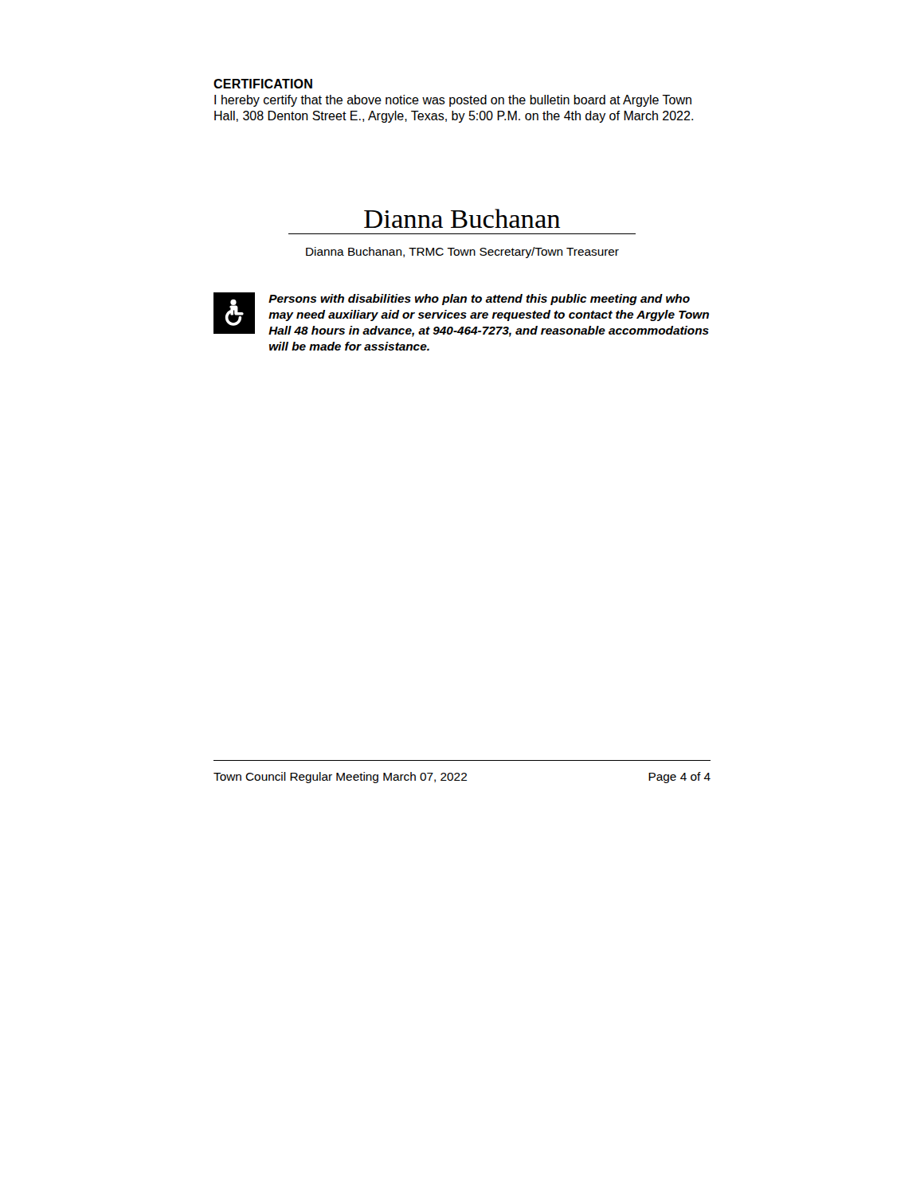CERTIFICATION
I hereby certify that the above notice was posted on the bulletin board at Argyle Town Hall, 308 Denton Street E., Argyle, Texas, by 5:00 P.M. on the 4th day of March 2022.
Dianna Buchanan
Dianna Buchanan, TRMC Town Secretary/Town Treasurer
Persons with disabilities who plan to attend this public meeting and who may need auxiliary aid or services are requested to contact the Argyle Town Hall 48 hours in advance, at 940-464-7273, and reasonable accommodations will be made for assistance.
Town Council Regular Meeting March 07, 2022
Page 4 of 4